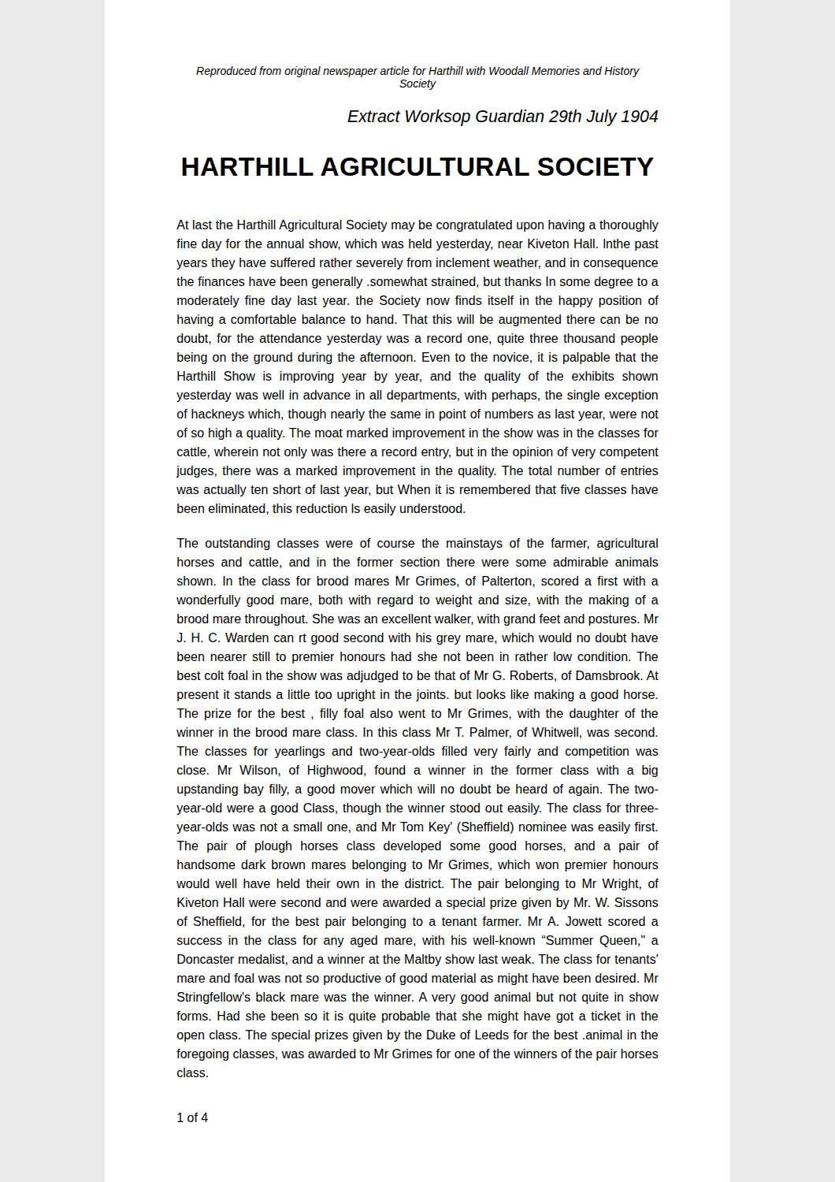Reproduced from original newspaper article for Harthill with Woodall Memories and History Society
Extract Worksop Guardian 29th July 1904
HARTHILL AGRICULTURAL SOCIETY
At last the Harthill Agricultural Society may be congratulated upon having a thoroughly fine day for the annual show, which was held yesterday, near Kiveton Hall. lnthe past years they have suffered rather severely from inclement weather, and in consequence the finances have been generally .somewhat strained, but thanks In some degree to a moderately fine day last year. the Society now finds itself in the happy position of having a comfortable balance to hand. That this will be augmented there can be no doubt, for the attendance yesterday was a record one, quite three thousand people being on the ground during the afternoon. Even to the novice, it is palpable that the Harthill Show is improving year by year, and the quality of the exhibits shown yesterday was well in advance in all departments, with perhaps, the single exception of hackneys which, though nearly the same in point of numbers as last year, were not of so high a quality. The moat marked improvement in the show was in the classes for cattle, wherein not only was there a record entry, but in the opinion of very competent judges, there was a marked improvement in the quality. The total number of entries was actually ten short of last year, but When it is remembered that five classes have been eliminated, this reduction ls easily understood.
The outstanding classes were of course the mainstays of the farmer, agricultural horses and cattle, and in the former section there were some admirable animals shown. In the class for brood mares Mr Grimes, of Palterton, scored a first with a wonderfully good mare, both with regard to weight and size, with the making of a brood mare throughout. She was an excellent walker, with grand feet and postures. Mr J. H. C. Warden can rt good second with his grey mare, which would no doubt have been nearer still to premier honours had she not been in rather low condition. The best colt foal in the show was adjudged to be that of Mr G. Roberts, of Damsbrook. At present it stands a little too upright in the joints. but looks like making a good horse. The prize for the best , filly foal also went to Mr Grimes, with the daughter of the winner in the brood mare class. In this class Mr T. Palmer, of Whitwell, was second. The classes for yearlings and two-year-olds filled very fairly and competition was close. Mr Wilson, of Highwood, found a winner in the former class with a big upstanding bay filly, a good mover which will no doubt be heard of again. The two-year-old were a good Class, though the winner stood out easily. The class for three-year-olds was not a small one, and Mr Tom Key' (Sheffield) nominee was easily first. The pair of plough horses class developed some good horses, and a pair of handsome dark brown mares belonging to Mr Grimes, which won premier honours would well have held their own in the district. The pair belonging to Mr Wright, of Kiveton Hall were second and were awarded a special prize given by Mr. W. Sissons of Sheffield, for the best pair belonging to a tenant farmer. Mr A. Jowett scored a success in the class for any aged mare, with his well-known “Summer Queen," a Doncaster medalist, and a winner at the Maltby show last weak. The class for tenants' mare and foal was not so productive of good material as might have been desired. Mr Stringfellow's black mare was the winner. A very good animal but not quite in show forms. Had she been so it is quite probable that she might have got a ticket in the open class. The special prizes given by the Duke of Leeds for the best .animal in the foregoing classes, was awarded to Mr Grimes for one of the winners of the pair horses class.
1 of 4